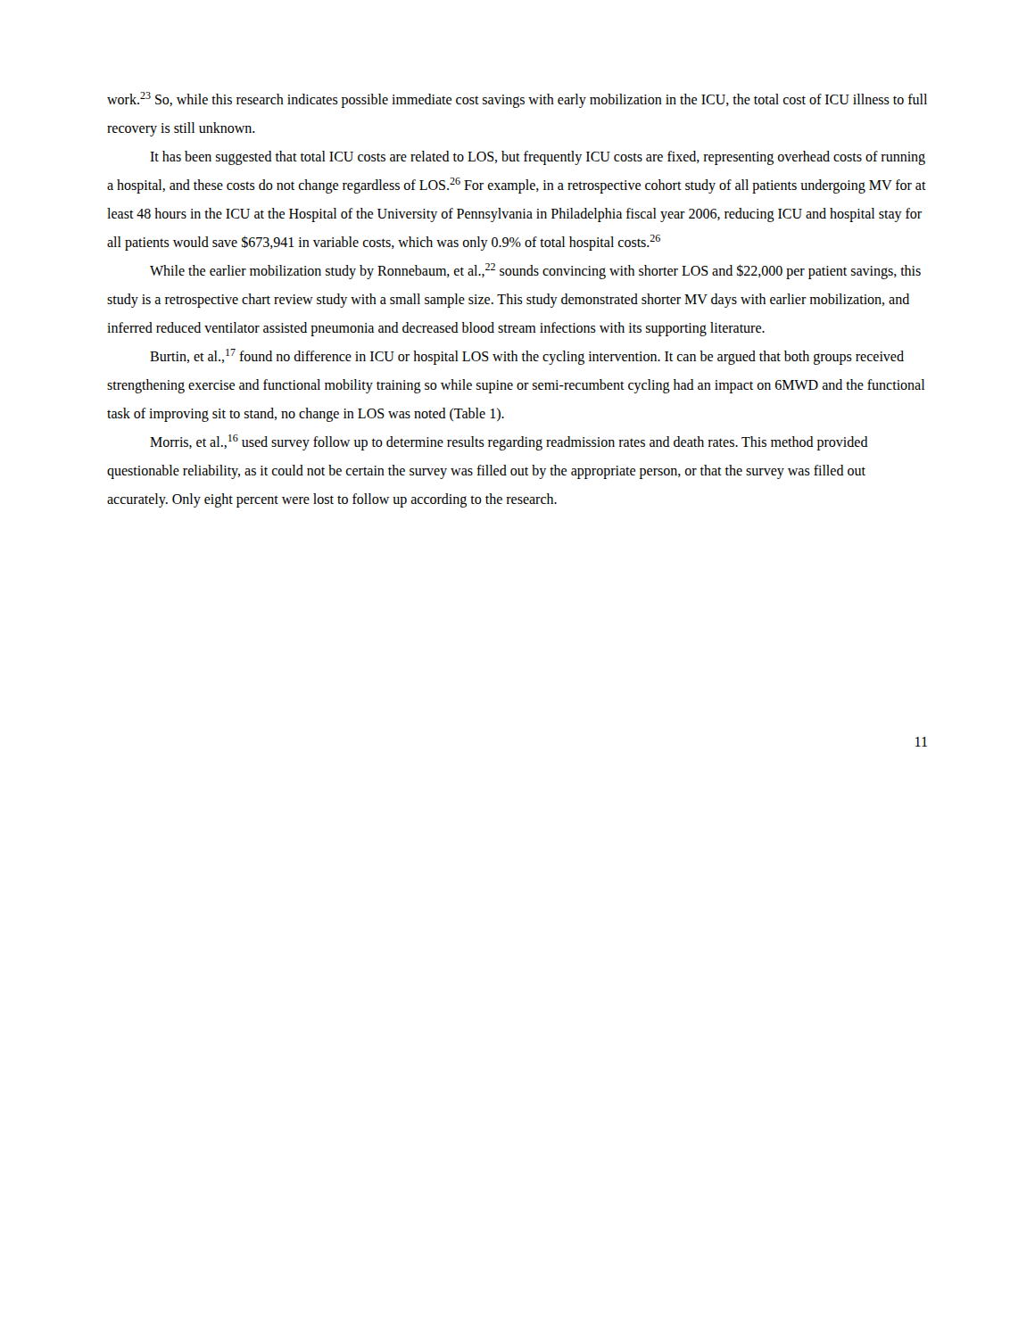work.23 So, while this research indicates possible immediate cost savings with early mobilization in the ICU, the total cost of ICU illness to full recovery is still unknown.
It has been suggested that total ICU costs are related to LOS, but frequently ICU costs are fixed, representing overhead costs of running a hospital, and these costs do not change regardless of LOS.26 For example, in a retrospective cohort study of all patients undergoing MV for at least 48 hours in the ICU at the Hospital of the University of Pennsylvania in Philadelphia fiscal year 2006, reducing ICU and hospital stay for all patients would save $673,941 in variable costs, which was only 0.9% of total hospital costs.26
While the earlier mobilization study by Ronnebaum, et al.,22 sounds convincing with shorter LOS and $22,000 per patient savings, this study is a retrospective chart review study with a small sample size. This study demonstrated shorter MV days with earlier mobilization, and inferred reduced ventilator assisted pneumonia and decreased blood stream infections with its supporting literature.
Burtin, et al.,17 found no difference in ICU or hospital LOS with the cycling intervention. It can be argued that both groups received strengthening exercise and functional mobility training so while supine or semi-recumbent cycling had an impact on 6MWD and the functional task of improving sit to stand, no change in LOS was noted (Table 1).
Morris, et al.,16 used survey follow up to determine results regarding readmission rates and death rates. This method provided questionable reliability, as it could not be certain the survey was filled out by the appropriate person, or that the survey was filled out accurately. Only eight percent were lost to follow up according to the research.
11